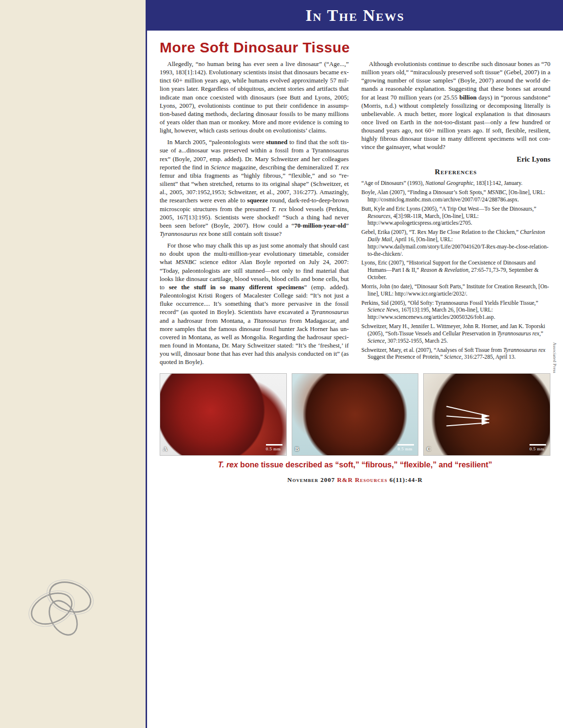RESOURCES
In The News
More Soft Dinosaur Tissue
Allegedly, “no human being has ever seen a live dinosaur” (“Age...,” 1993, 183[1]:142). Evolutionary scientists insist that dinosaurs became extinct 60+ million years ago, while humans evolved approximately 57 million years later. Regardless of ubiquitous, ancient stories and artifacts that indicate man once coexisted with dinosaurs (see Butt and Lyons, 2005; Lyons, 2007), evolutionists continue to put their confidence in assumption-based dating methods, declaring dinosaur fossils to be many millions of years older than man or monkey. More and more evidence is coming to light, however, which casts serious doubt on evolutionists’ claims.
In March 2005, “paleontologists were stunned to find that the soft tissue of a...dinosaur was preserved within a fossil from a Tyrannosaurus rex” (Boyle, 2007, emp. added). Dr. Mary Schweitzer and her colleagues reported the find in Science magazine, describing the demineralized T. rex femur and tibia fragments as “highly fibrous,” “flexible,” and so “resilient” that “when stretched, returns to its original shape” (Schweitzer, et al., 2005, 307:1952,1953; Schweitzer, et al., 2007, 316:277). Amazingly, the researchers were even able to squeeze round, dark-red-to-deep-brown microscopic structures from the presumed T. rex blood vessels (Perkins, 2005, 167[13]:195). Scientists were shocked! “Such a thing had never been seen before” (Boyle, 2007). How could a “70-million-year-old” Tyrannosaurus rex bone still contain soft tissue?
For those who may chalk this up as just some anomaly that should cast no doubt upon the multi-million-year evolutionary timetable, consider what MSNBC science editor Alan Boyle reported on July 24, 2007: “Today, paleontologists are still stunned—not only to find material that looks like dinosaur cartilage, blood vessels, blood cells and bone cells, but to see the stuff in so many different specimens” (emp. added). Paleontologist Kristi Rogers of Macalester College said: “It’s not just a fluke occurrence.... It’s something that’s more pervasive in the fossil record” (as quoted in Boyle). Scientists have excavated a Tyrannosaurus and a hadrosaur from Montana, a Titanosaurus from Madagascar, and more samples that the famous dinosaur fossil hunter Jack Horner has uncovered in Montana, as well as Mongolia. Regarding the hadrosaur specimen found in Montana, Dr. Mary Schweitzer stated: “It’s the ‘freshest,’ if you will, dinosaur bone that has ever had this analysis conducted on it” (as quoted in Boyle).
Although evolutionists continue to describe such dinosaur bones as “70 million years old,” “miraculously preserved soft tissue” (Gebel, 2007) in a “growing number of tissue samples” (Boyle, 2007) around the world demands a reasonable explanation. Suggesting that these bones sat around for at least 70 million years (or 25.55 billion days) in “porous sandstone” (Morris, n.d.) without completely fossilizing or decomposing literally is unbelievable. A much better, more logical explanation is that dinosaurs once lived on Earth in the not-too-distant past—only a few hundred or thousand years ago, not 60+ million years ago. If soft, flexible, resilient, highly fibrous dinosaur tissue in many different specimens will not convince the gainsayer, what would?
Eric Lyons
References
“Age of Dinosaurs” (1993), National Geographic, 183[1]:142, January.
Boyle, Alan (2007), “Finding a Dinosaur’s Soft Spots,” MSNBC, [On-line], URL: http://cosmiclog.msnbc.msn.com/archive/2007/07/24/288786.aspx.
Butt, Kyle and Eric Lyons (2005), “A Trip Out West—To See the Dinosaurs,” Resources, 4[3]:9R-11R, March, [On-line], URL: http://www.apologeticspress.org/articles/2705.
Gebel, Erika (2007), “T. Rex May Be Close Relation to the Chicken,” Charleston Daily Mail, April 16, [On-line], URL: http://www.dailymail.com/story/Life/2007041620/T-Rex-may-be-close-relation-to-the-chicken/.
Lyons, Eric (2007), “Historical Support for the Coexistence of Dinosaurs and Humans—Part I & II,” Reason & Revelation, 27:65-71,73-79, September & October.
Morris, John (no date), “Dinosaur Soft Parts,” Institute for Creation Research, [On-line], URL: http://www.icr.org/article/2032/.
Perkins, Sid (2005), “Old Softy: Tyrannosaurus Fossil Yields Flexible Tissue,” Science News, 167[13]:195, March 26, [On-line], URL: http://www.sciencenews.org/articles/20050326/fob1.asp.
Schweitzer, Mary H., Jennifer L. Wittmeyer, John R. Horner, and Jan K. Toporski (2005), “Soft-Tissue Vessels and Cellular Preservation in Tyrannosaurus rex,” Science, 307:1952-1955, March 25.
Schweitzer, Mary, et al. (2007), “Analyses of Soft Tissue from Tyrannosaurus rex Suggest the Presence of Protein,” Science, 316:277-285, April 13.
A 0.5 mm
B 0.5 mm
C 0.5 mm
Associated Press
T. rex bone tissue described as “soft,” “fibrous,” “flexible,” and “resilient”
November 2007 R&R Resources 6(11):44-R